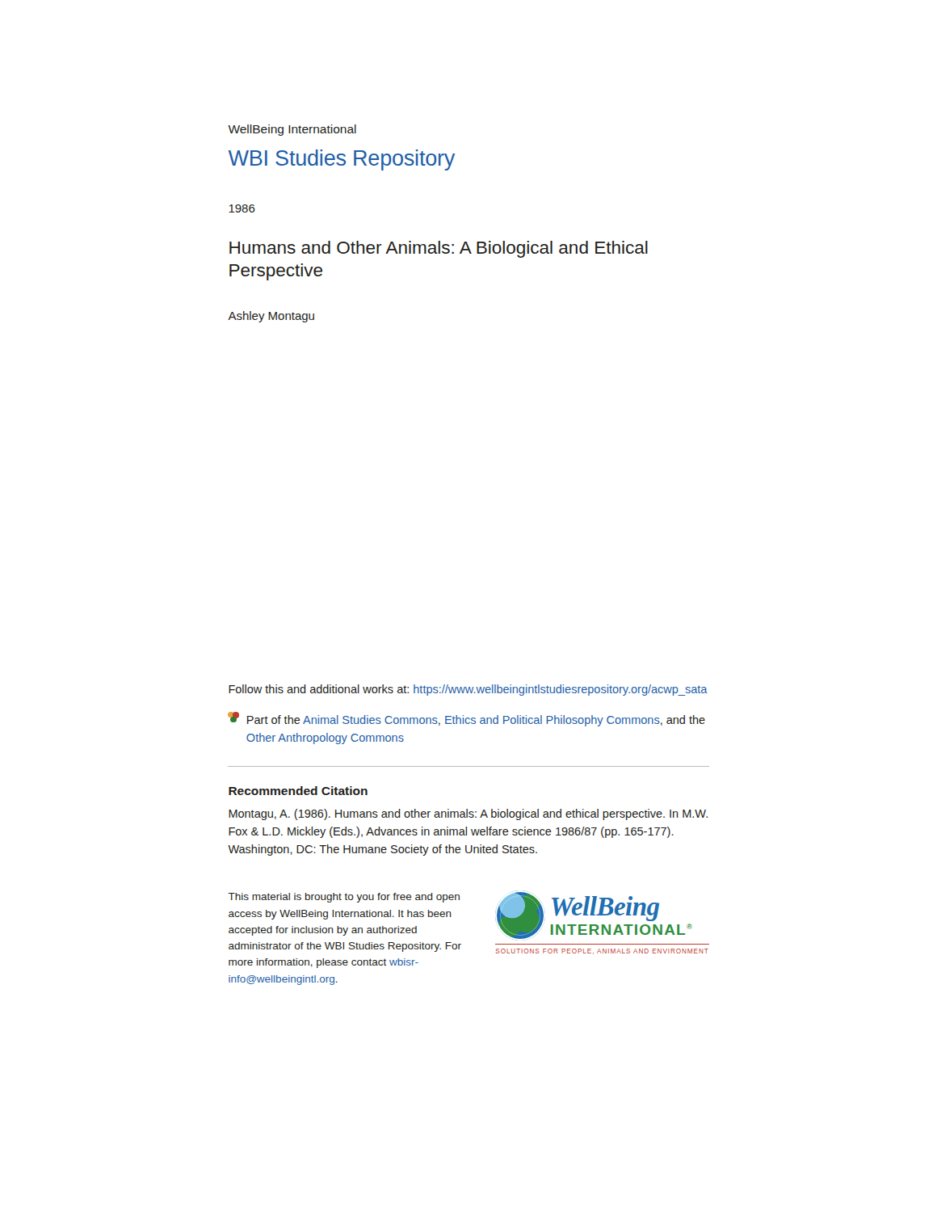WellBeing International
WBI Studies Repository
1986
Humans and Other Animals: A Biological and Ethical Perspective
Ashley Montagu
Follow this and additional works at: https://www.wellbeingintlstudiesrepository.org/acwp_sata
Part of the Animal Studies Commons, Ethics and Political Philosophy Commons, and the Other Anthropology Commons
Recommended Citation
Montagu, A. (1986). Humans and other animals: A biological and ethical perspective. In M.W. Fox & L.D. Mickley (Eds.), Advances in animal welfare science 1986/87 (pp. 165-177). Washington, DC: The Humane Society of the United States.
This material is brought to you for free and open access by WellBeing International. It has been accepted for inclusion by an authorized administrator of the WBI Studies Repository. For more information, please contact wbisr-info@wellbeingintl.org.
WellBeing
INTERNATIONAL®
SOLUTIONS FOR PEOPLE, ANIMALS AND ENVIRONMENT